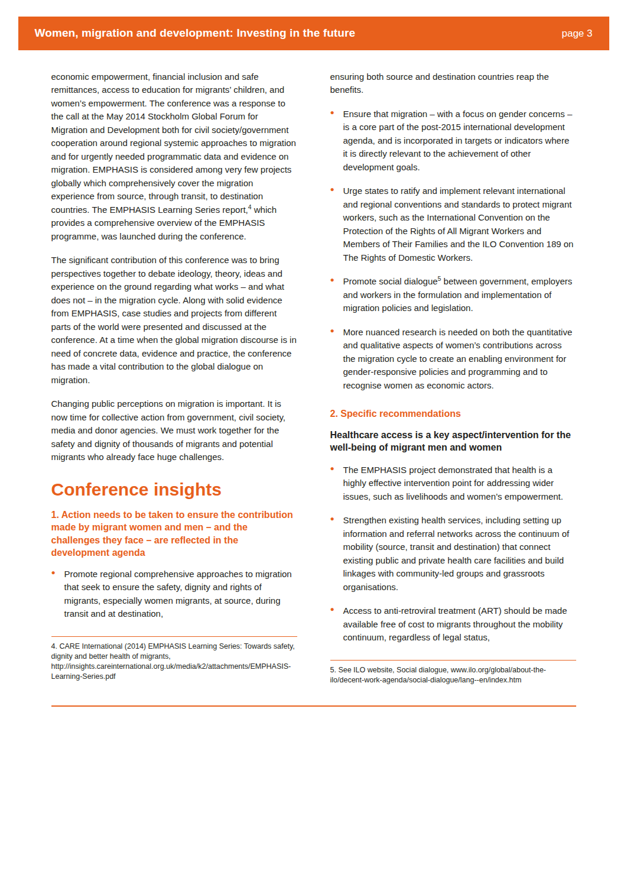Women, migration and development: Investing in the future
page 3
economic empowerment, financial inclusion and safe remittances, access to education for migrants’ children, and women’s empowerment. The conference was a response to the call at the May 2014 Stockholm Global Forum for Migration and Development both for civil society/government cooperation around regional systemic approaches to migration and for urgently needed programmatic data and evidence on migration. EMPHASIS is considered among very few projects globally which comprehensively cover the migration experience from source, through transit, to destination countries. The EMPHASIS Learning Series report,4 which provides a comprehensive overview of the EMPHASIS programme, was launched during the conference.
The significant contribution of this conference was to bring perspectives together to debate ideology, theory, ideas and experience on the ground regarding what works – and what does not – in the migration cycle. Along with solid evidence from EMPHASIS, case studies and projects from different parts of the world were presented and discussed at the conference. At a time when the global migration discourse is in need of concrete data, evidence and practice, the conference has made a vital contribution to the global dialogue on migration.
Changing public perceptions on migration is important. It is now time for collective action from government, civil society, media and donor agencies. We must work together for the safety and dignity of thousands of migrants and potential migrants who already face huge challenges.
Conference insights
1. Action needs to be taken to ensure the contribution made by migrant women and men – and the challenges they face – are reflected in the development agenda
Promote regional comprehensive approaches to migration that seek to ensure the safety, dignity and rights of migrants, especially women migrants, at source, during transit and at destination,
4. CARE International (2014) EMPHASIS Learning Series: Towards safety, dignity and better health of migrants, http://insights.careinternational.org.uk/media/k2/attachments/EMPHASIS-Learning-Series.pdf
ensuring both source and destination countries reap the benefits.
Ensure that migration – with a focus on gender concerns – is a core part of the post-2015 international development agenda, and is incorporated in targets or indicators where it is directly relevant to the achievement of other development goals.
Urge states to ratify and implement relevant international and regional conventions and standards to protect migrant workers, such as the International Convention on the Protection of the Rights of All Migrant Workers and Members of Their Families and the ILO Convention 189 on The Rights of Domestic Workers.
Promote social dialogue5 between government, employers and workers in the formulation and implementation of migration policies and legislation.
More nuanced research is needed on both the quantitative and qualitative aspects of women’s contributions across the migration cycle to create an enabling environment for gender-responsive policies and programming and to recognise women as economic actors.
2. Specific recommendations
Healthcare access is a key aspect/intervention for the well-being of migrant men and women
The EMPHASIS project demonstrated that health is a highly effective intervention point for addressing wider issues, such as livelihoods and women’s empowerment.
Strengthen existing health services, including setting up information and referral networks across the continuum of mobility (source, transit and destination) that connect existing public and private health care facilities and build linkages with community-led groups and grassroots organisations.
Access to anti-retroviral treatment (ART) should be made available free of cost to migrants throughout the mobility continuum, regardless of legal status,
5. See ILO website, Social dialogue, www.ilo.org/global/about-the-ilo/decent-work-agenda/social-dialogue/lang--en/index.htm